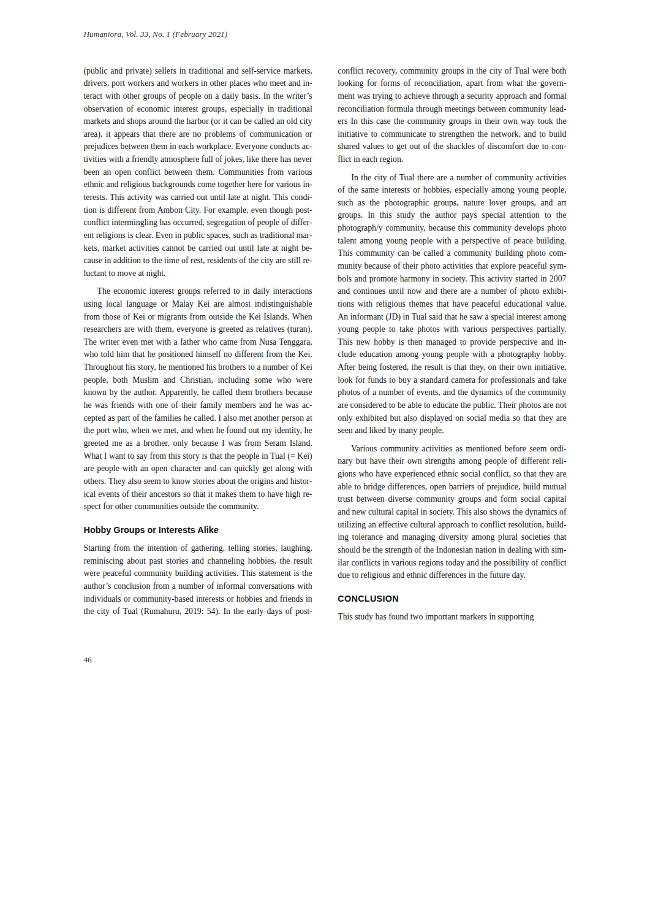Humaniora, Vol. 33, No. 1 (February 2021)
(public and private) sellers in traditional and self-service markets, drivers, port workers and workers in other places who meet and interact with other groups of people on a daily basis. In the writer’s observation of economic interest groups, especially in traditional markets and shops around the harbor (or it can be called an old city area), it appears that there are no problems of communication or prejudices between them in each workplace. Everyone conducts activities with a friendly atmosphere full of jokes, like there has never been an open conflict between them. Communities from various ethnic and religious backgrounds come together here for various interests. This activity was carried out until late at night. This condition is different from Ambon City. For example, even though post-conflict intermingling has occurred, segregation of people of different religions is clear. Even in public spaces, such as traditional markets, market activities cannot be carried out until late at night because in addition to the time of rest, residents of the city are still reluctant to move at night.
The economic interest groups referred to in daily interactions using local language or Malay Kei are almost indistinguishable from those of Kei or migrants from outside the Kei Islands. When researchers are with them, everyone is greeted as relatives (turan). The writer even met with a father who came from Nusa Tenggara, who told him that he positioned himself no different from the Kei. Throughout his story, he mentioned his brothers to a number of Kei people, both Muslim and Christian, including some who were known by the author. Apparently, he called them brothers because he was friends with one of their family members and he was accepted as part of the families he called. I also met another person at the port who, when we met, and when he found out my identity, he greeted me as a brother, only because I was from Seram Island. What I want to say from this story is that the people in Tual (= Kei) are people with an open character and can quickly get along with others. They also seem to know stories about the origins and historical events of their ancestors so that it makes them to have high respect for other communities outside the community.
Hobby Groups or Interests Alike
Starting from the intention of gathering, telling stories, laughing, reminiscing about past stories and channeling hobbies, the result were peaceful community building activities. This statement is the author’s conclusion from a number of informal conversations with individuals or community-based interests or hobbies and friends in the city of Tual (Rumahuru, 2019: 54). In the early days of post-conflict recovery, community groups in the city of Tual were both looking for forms of reconciliation, apart from what the government was trying to achieve through a security approach and formal reconciliation formula through meetings between community leaders In this case the community groups in their own way took the initiative to communicate to strengthen the network, and to build shared values to get out of the shackles of discomfort due to conflict in each region.
In the city of Tual there are a number of community activities of the same interests or hobbies, especially among young people, such as the photographic groups, nature lover groups, and art groups. In this study the author pays special attention to the photograph/y community, because this community develops photo talent among young people with a perspective of peace building. This community can be called a community building photo community because of their photo activities that explore peaceful symbols and promote harmony in society. This activity started in 2007 and continues until now and there are a number of photo exhibitions with religious themes that have peaceful educational value. An informant (JD) in Tual said that he saw a special interest among young people to take photos with various perspectives partially. This new hobby is then managed to provide perspective and include education among young people with a photography hobby. After being fostered, the result is that they, on their own initiative, look for funds to buy a standard camera for professionals and take photos of a number of events, and the dynamics of the community are considered to be able to educate the public. Their photos are not only exhibited but also displayed on social media so that they are seen and liked by many people.
Various community activities as mentioned before seem ordinary but have their own strengths among people of different religions who have experienced ethnic social conflict, so that they are able to bridge differences, open barriers of prejudice, build mutual trust between diverse community groups and form social capital and new cultural capital in society. This also shows the dynamics of utilizing an effective cultural approach to conflict resolution, building tolerance and managing diversity among plural societies that should be the strength of the Indonesian nation in dealing with similar conflicts in various regions today and the possibility of conflict due to religious and ethnic differences in the future day.
Conclusion
This study has found two important markers in supporting
46